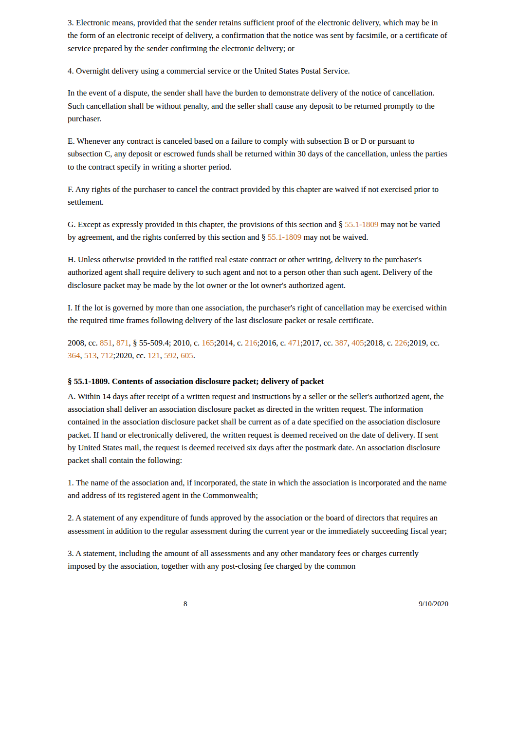3. Electronic means, provided that the sender retains sufficient proof of the electronic delivery, which may be in the form of an electronic receipt of delivery, a confirmation that the notice was sent by facsimile, or a certificate of service prepared by the sender confirming the electronic delivery; or
4. Overnight delivery using a commercial service or the United States Postal Service.
In the event of a dispute, the sender shall have the burden to demonstrate delivery of the notice of cancellation. Such cancellation shall be without penalty, and the seller shall cause any deposit to be returned promptly to the purchaser.
E. Whenever any contract is canceled based on a failure to comply with subsection B or D or pursuant to subsection C, any deposit or escrowed funds shall be returned within 30 days of the cancellation, unless the parties to the contract specify in writing a shorter period.
F. Any rights of the purchaser to cancel the contract provided by this chapter are waived if not exercised prior to settlement.
G. Except as expressly provided in this chapter, the provisions of this section and § 55.1-1809 may not be varied by agreement, and the rights conferred by this section and § 55.1-1809 may not be waived.
H. Unless otherwise provided in the ratified real estate contract or other writing, delivery to the purchaser's authorized agent shall require delivery to such agent and not to a person other than such agent. Delivery of the disclosure packet may be made by the lot owner or the lot owner's authorized agent.
I. If the lot is governed by more than one association, the purchaser's right of cancellation may be exercised within the required time frames following delivery of the last disclosure packet or resale certificate.
2008, cc. 851, 871, § 55-509.4; 2010, c. 165;2014, c. 216;2016, c. 471;2017, cc. 387, 405;2018, c. 226;2019, cc. 364, 513, 712;2020, cc. 121, 592, 605.
§ 55.1-1809. Contents of association disclosure packet; delivery of packet
A. Within 14 days after receipt of a written request and instructions by a seller or the seller's authorized agent, the association shall deliver an association disclosure packet as directed in the written request. The information contained in the association disclosure packet shall be current as of a date specified on the association disclosure packet. If hand or electronically delivered, the written request is deemed received on the date of delivery. If sent by United States mail, the request is deemed received six days after the postmark date. An association disclosure packet shall contain the following:
1. The name of the association and, if incorporated, the state in which the association is incorporated and the name and address of its registered agent in the Commonwealth;
2. A statement of any expenditure of funds approved by the association or the board of directors that requires an assessment in addition to the regular assessment during the current year or the immediately succeeding fiscal year;
3. A statement, including the amount of all assessments and any other mandatory fees or charges currently imposed by the association, together with any post-closing fee charged by the common
8 9/10/2020